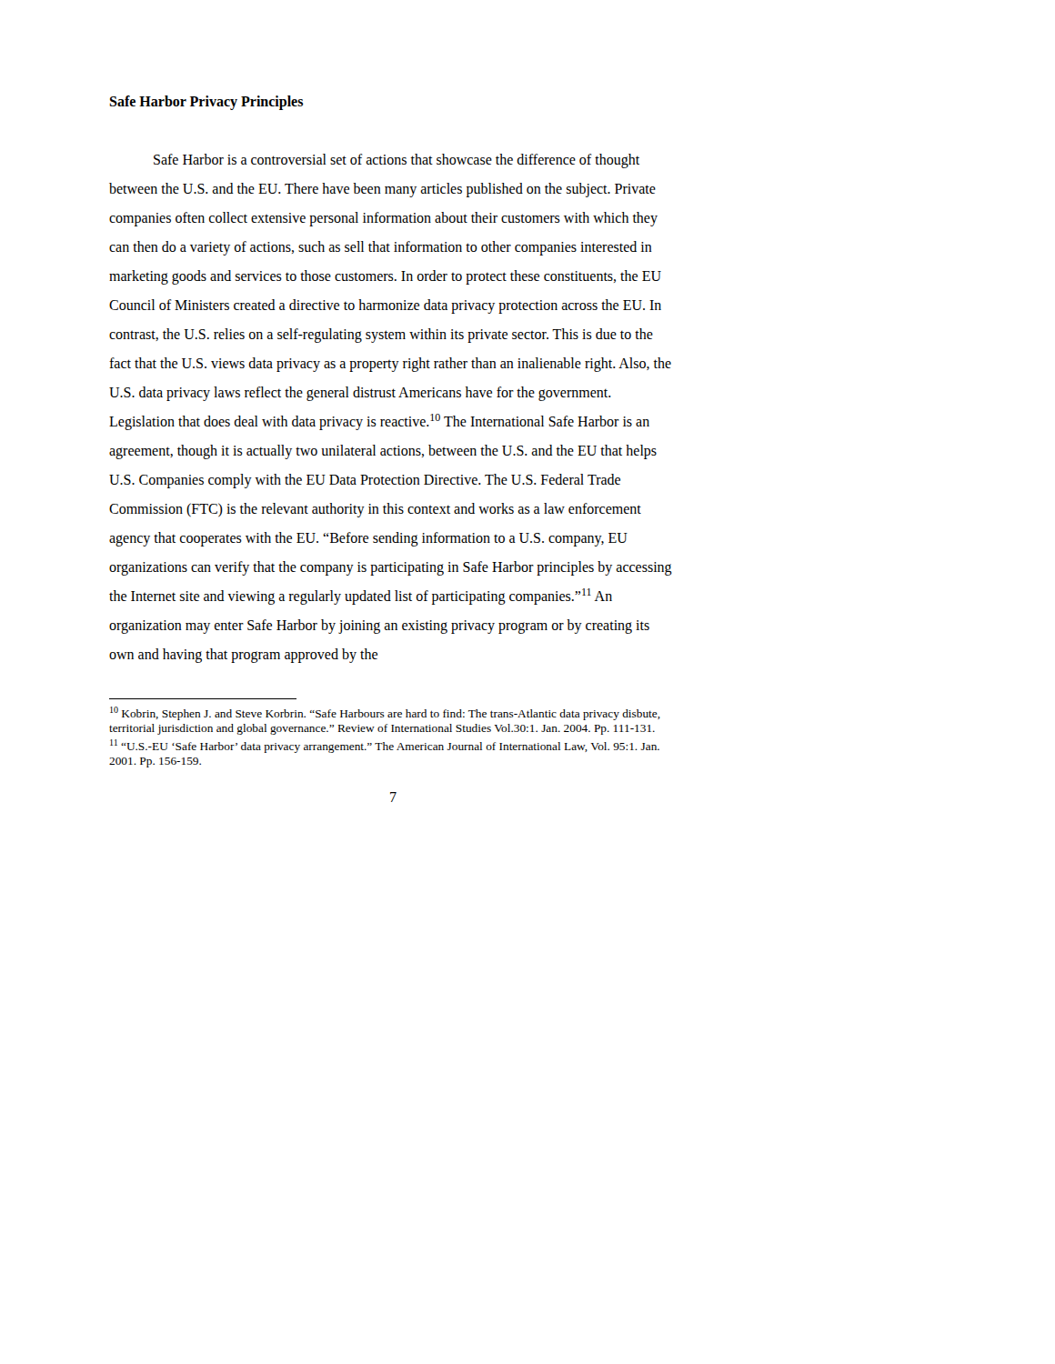Safe Harbor Privacy Principles
Safe Harbor is a controversial set of actions that showcase the difference of thought between the U.S. and the EU. There have been many articles published on the subject. Private companies often collect extensive personal information about their customers with which they can then do a variety of actions, such as sell that information to other companies interested in marketing goods and services to those customers. In order to protect these constituents, the EU Council of Ministers created a directive to harmonize data privacy protection across the EU. In contrast, the U.S. relies on a self-regulating system within its private sector. This is due to the fact that the U.S. views data privacy as a property right rather than an inalienable right. Also, the U.S. data privacy laws reflect the general distrust Americans have for the government. Legislation that does deal with data privacy is reactive.10 The International Safe Harbor is an agreement, though it is actually two unilateral actions, between the U.S. and the EU that helps U.S. Companies comply with the EU Data Protection Directive. The U.S. Federal Trade Commission (FTC) is the relevant authority in this context and works as a law enforcement agency that cooperates with the EU. “Before sending information to a U.S. company, EU organizations can verify that the company is participating in Safe Harbor principles by accessing the Internet site and viewing a regularly updated list of participating companies.”11 An organization may enter Safe Harbor by joining an existing privacy program or by creating its own and having that program approved by the
10 Kobrin, Stephen J. and Steve Korbrin. “Safe Harbours are hard to find: The trans-Atlantic data privacy disbute, territorial jurisdiction and global governance.” Review of International Studies Vol.30:1. Jan. 2004. Pp. 111-131.
11 “U.S.-EU ‘Safe Harbor’ data privacy arrangement.” The American Journal of International Law, Vol. 95:1. Jan. 2001. Pp. 156-159.
7